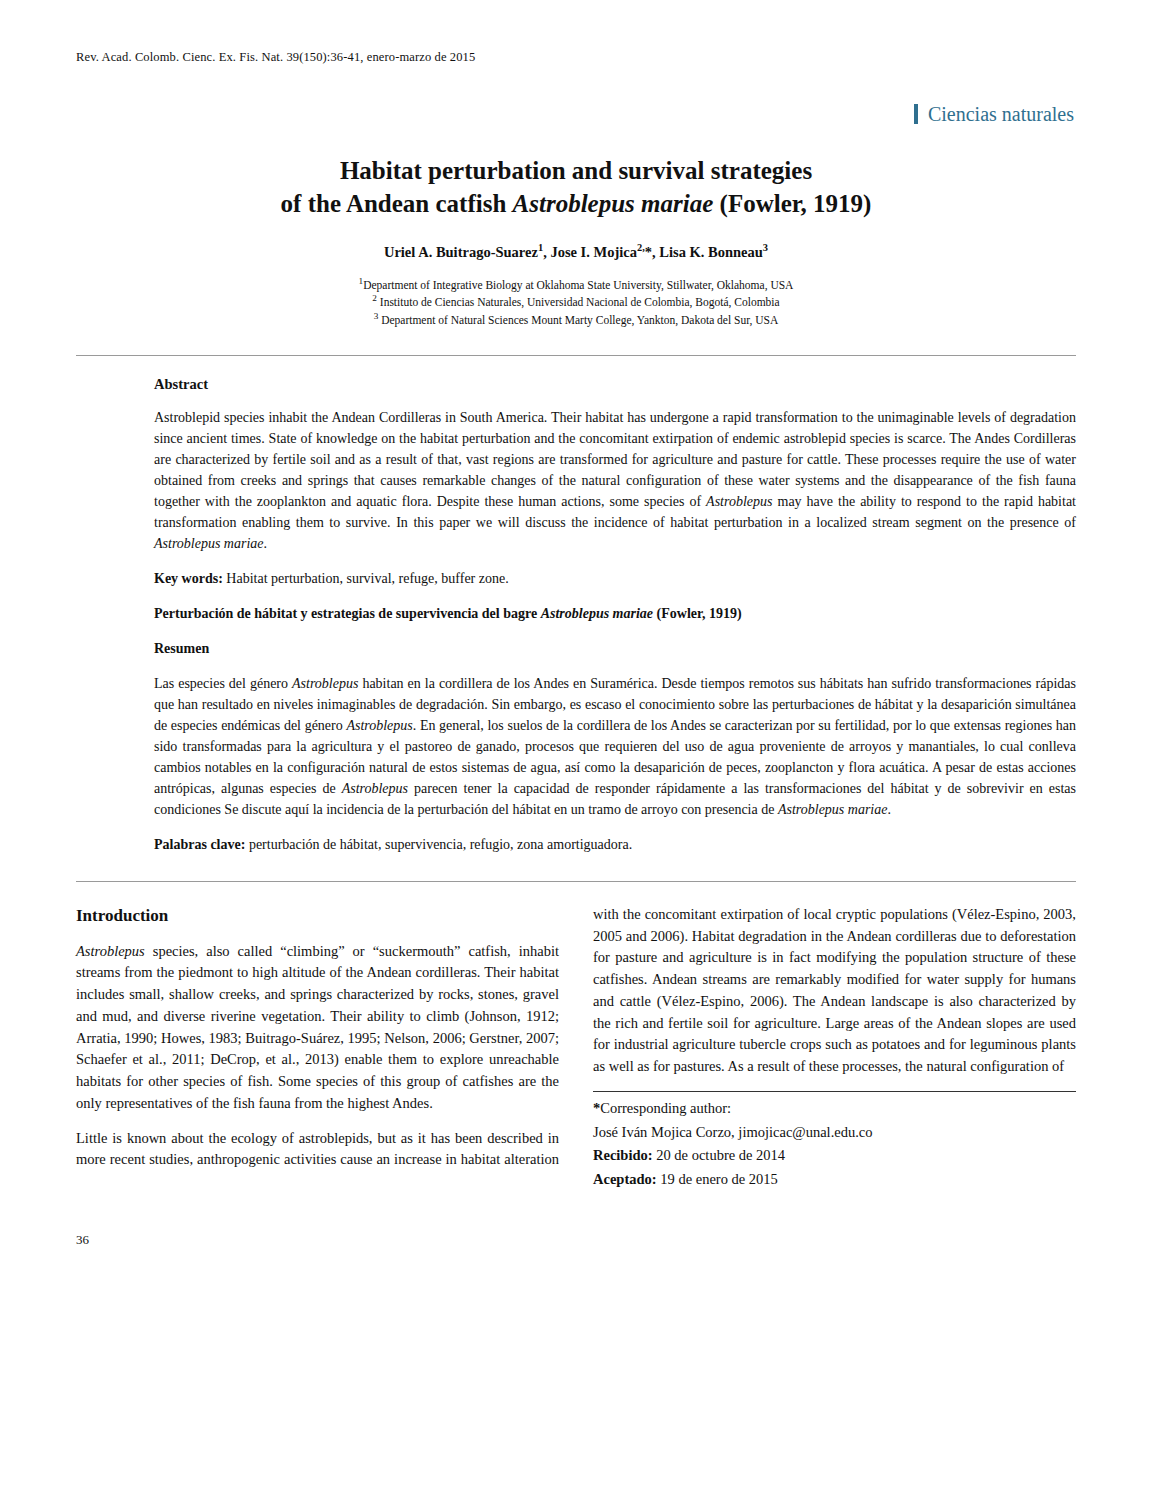Rev. Acad. Colomb. Cienc. Ex. Fis. Nat. 39(150):36-41, enero-marzo de 2015
Ciencias naturales
Habitat perturbation and survival strategies
of the Andean catfish Astroblepus mariae (Fowler, 1919)
Uriel A. Buitrago-Suarez1, Jose I. Mojica2,*, Lisa K. Bonneau3
1Department of Integrative Biology at Oklahoma State University, Stillwater, Oklahoma, USA
2 Instituto de Ciencias Naturales, Universidad Nacional de Colombia, Bogotá, Colombia
3 Department of Natural Sciences Mount Marty College, Yankton, Dakota del Sur, USA
Abstract
Astroblepid species inhabit the Andean Cordilleras in South America. Their habitat has undergone a rapid transformation to the unimaginable levels of degradation since ancient times. State of knowledge on the habitat perturbation and the concomitant extirpation of endemic astroblepid species is scarce. The Andes Cordilleras are characterized by fertile soil and as a result of that, vast regions are transformed for agriculture and pasture for cattle. These processes require the use of water obtained from creeks and springs that causes remarkable changes of the natural configuration of these water systems and the disappearance of the fish fauna together with the zooplankton and aquatic flora. Despite these human actions, some species of Astroblepus may have the ability to respond to the rapid habitat transformation enabling them to survive. In this paper we will discuss the incidence of habitat perturbation in a localized stream segment on the presence of Astroblepus mariae.
Key words: Habitat perturbation, survival, refuge, buffer zone.
Perturbación de hábitat y estrategias de supervivencia del bagre Astroblepus mariae (Fowler, 1919)
Resumen
Las especies del género Astroblepus habitan en la cordillera de los Andes en Suramérica. Desde tiempos remotos sus hábitats han sufrido transformaciones rápidas que han resultado en niveles inimaginables de degradación. Sin embargo, es escaso el conocimiento sobre las perturbaciones de hábitat y la desaparición simultánea de especies endémicas del género Astroblepus. En general, los suelos de la cordillera de los Andes se caracterizan por su fertilidad, por lo que extensas regiones han sido transformadas para la agricultura y el pastoreo de ganado, procesos que requieren del uso de agua proveniente de arroyos y manantiales, lo cual conlleva cambios notables en la configuración natural de estos sistemas de agua, así como la desaparición de peces, zooplancton y flora acuática. A pesar de estas acciones antrópicas, algunas especies de Astroblepus parecen tener la capacidad de responder rápidamente a las transformaciones del hábitat y de sobrevivir en estas condiciones Se discute aquí la incidencia de la perturbación del hábitat en un tramo de arroyo con presencia de Astroblepus mariae.
Palabras clave: perturbación de hábitat, supervivencia, refugio, zona amortiguadora.
Introduction
Astroblepus species, also called “climbing” or “suckermouth” catfish, inhabit streams from the piedmont to high altitude of the Andean cordilleras. Their habitat includes small, shallow creeks, and springs characterized by rocks, stones, gravel and mud, and diverse riverine vegetation. Their ability to climb (Johnson, 1912; Arratia, 1990; Howes, 1983; Buitrago-Suárez, 1995; Nelson, 2006; Gerstner, 2007; Schaefer et al., 2011; DeCrop, et al., 2013) enable them to explore unreachable habitats for other species of fish. Some species of this group of catfishes are the only representatives of the fish fauna from the highest Andes.
Little is known about the ecology of astroblepids, but as it has been described in more recent studies, anthropogenic activities cause an increase in habitat alteration with the concomitant extirpation of local cryptic populations (Vélez-Espino, 2003, 2005 and 2006). Habitat degradation in the Andean cordilleras due to deforestation for pasture and agriculture is in fact modifying the population structure of these catfishes. Andean streams are remarkably modified for water supply for humans and cattle (Vélez-Espino, 2006). The Andean landscape is also characterized by the rich and fertile soil for agriculture. Large areas of the Andean slopes are used for industrial agriculture tubercle crops such as potatoes and for leguminous plants as well as for pastures. As a result of these processes, the natural configuration of
*Corresponding author:
José Iván Mojica Corzo, jimojicac@unal.edu.co
Recibido: 20 de octubre de 2014
Aceptado: 19 de enero de 2015
36